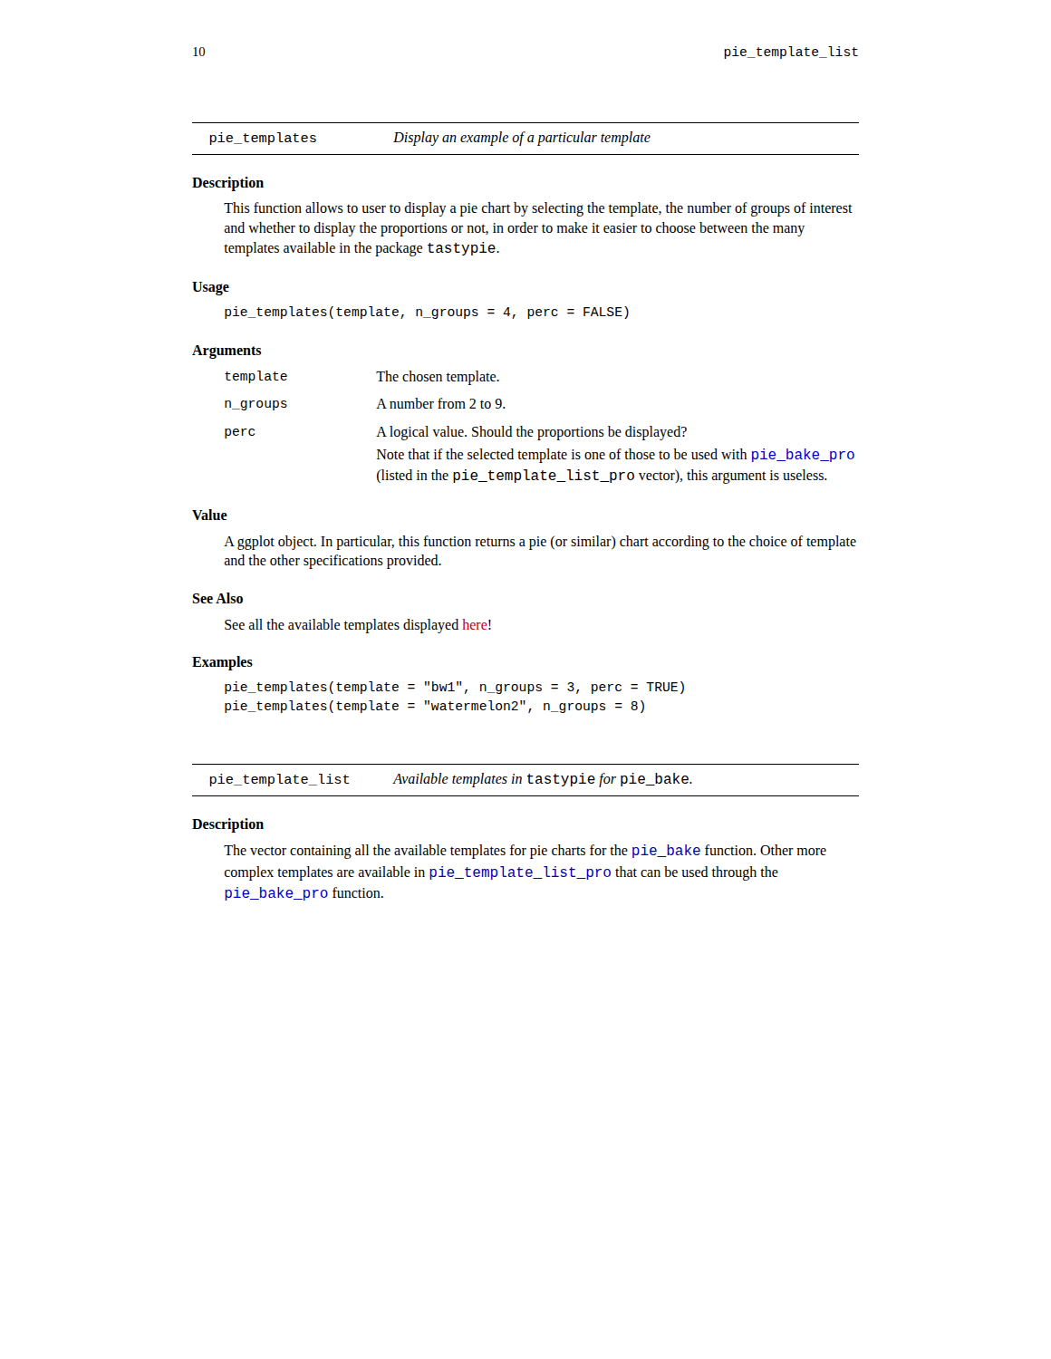10 pie_template_list
pie_templates Display an example of a particular template
Description
This function allows to user to display a pie chart by selecting the template, the number of groups of interest and whether to display the proportions or not, in order to make it easier to choose between the many templates available in the package tastypie.
Usage
pie_templates(template, n_groups = 4, perc = FALSE)
Arguments
template
The chosen template.
n_groups
A number from 2 to 9.
perc
A logical value. Should the proportions be displayed?
Note that if the selected template is one of those to be used with pie_bake_pro (listed in the pie_template_list_pro vector), this argument is useless.
Value
A ggplot object. In particular, this function returns a pie (or similar) chart according to the choice of template and the other specifications provided.
See Also
See all the available templates displayed here!
Examples
pie_templates(template = "bw1", n_groups = 3, perc = TRUE)
pie_templates(template = "watermelon2", n_groups = 8)
pie_template_list Available templates in tastypie for pie_bake.
Description
The vector containing all the available templates for pie charts for the pie_bake function. Other more complex templates are available in pie_template_list_pro that can be used through the pie_bake_pro function.